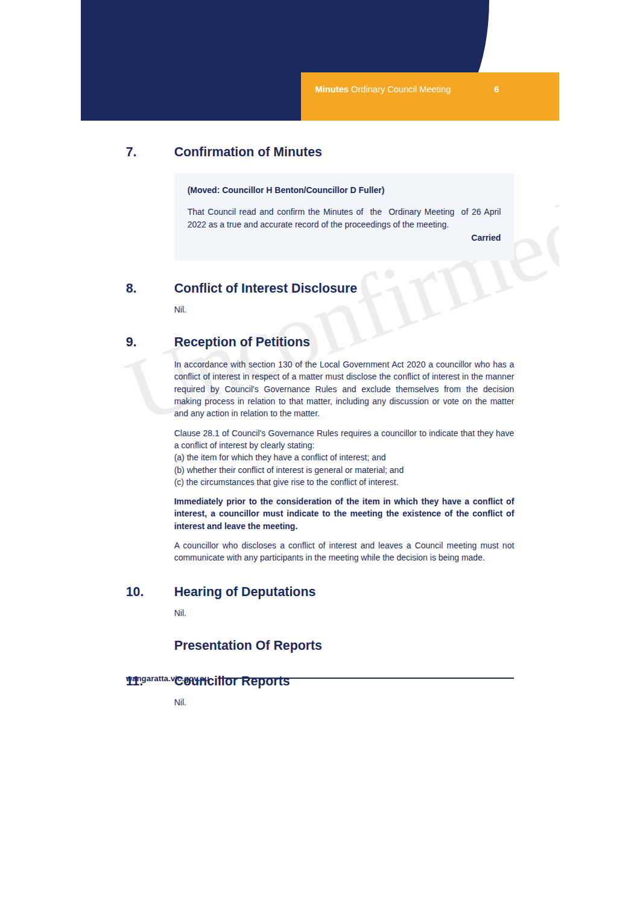Minutes Ordinary Council Meeting
6
Unconfirmed
7.
Confirmation of Minutes
(Moved: Councillor H Benton/Councillor D Fuller)
That Council read and confirm the Minutes of the Ordinary Meeting of 26 April 2022 as a true and accurate record of the proceedings of the meeting.
Carried
8.
Conflict of Interest Disclosure
Nil.
9.
Reception of Petitions
In accordance with section 130 of the Local Government Act 2020 a councillor who has a conflict of interest in respect of a matter must disclose the conflict of interest in the manner required by Council's Governance Rules and exclude themselves from the decision making process in relation to that matter, including any discussion or vote on the matter and any action in relation to the matter.
Clause 28.1 of Council's Governance Rules requires a councillor to indicate that they have a conflict of interest by clearly stating:
(a) the item for which they have a conflict of interest; and
(b) whether their conflict of interest is general or material; and
(c) the circumstances that give rise to the conflict of interest.
Immediately prior to the consideration of the item in which they have a conflict of interest, a councillor must indicate to the meeting the existence of the conflict of interest and leave the meeting.
A councillor who discloses a conflict of interest and leaves a Council meeting must not communicate with any participants in the meeting while the decision is being made.
10.
Hearing of Deputations
Nil.
Presentation Of Reports
11.
Councillor Reports
Nil.
wangaratta.vic.gov.au